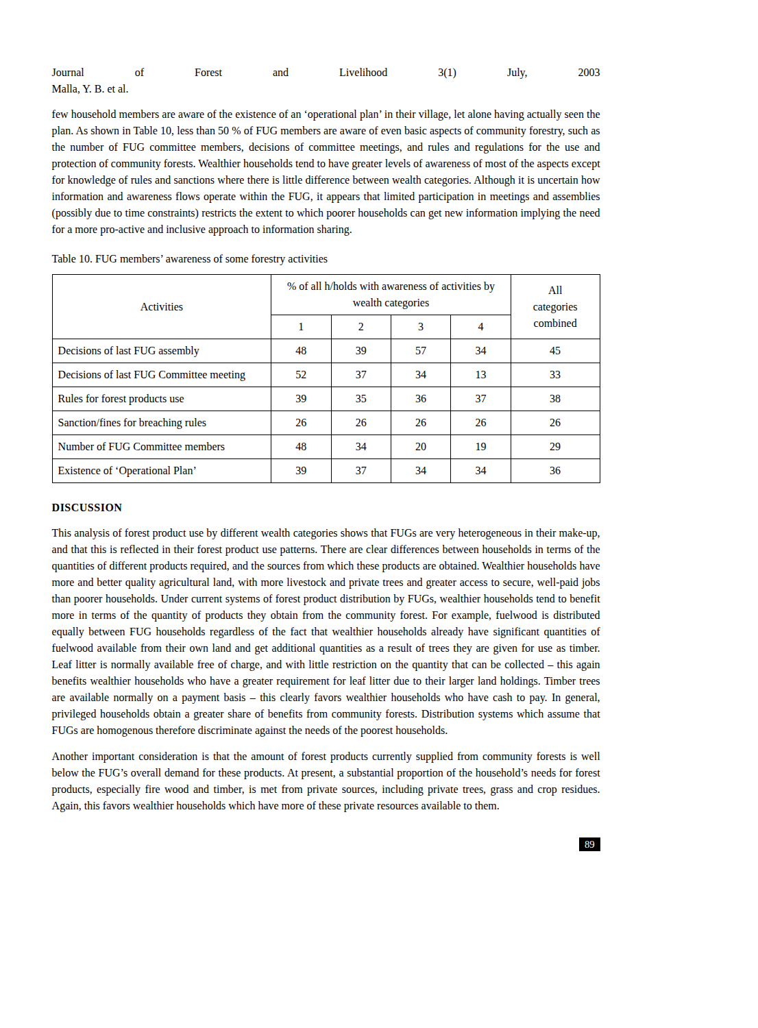Journal of Forest and Livelihood 3(1) July, 2003
Malla, Y. B. et al.
few household members are aware of the existence of an ‘operational plan’ in their village, let alone having actually seen the plan. As shown in Table 10, less than 50 % of FUG members are aware of even basic aspects of community forestry, such as the number of FUG committee members, decisions of committee meetings, and rules and regulations for the use and protection of community forests. Wealthier households tend to have greater levels of awareness of most of the aspects except for knowledge of rules and sanctions where there is little difference between wealth categories. Although it is uncertain how information and awareness flows operate within the FUG, it appears that limited participation in meetings and assemblies (possibly due to time constraints) restricts the extent to which poorer households can get new information implying the need for a more pro-active and inclusive approach to information sharing.
Table 10. FUG members’ awareness of some forestry activities
| Activities | % of all h/holds with awareness of activities by wealth categories | All categories combined |
| --- | --- | --- |
| 1 | 2 | 3 | 4 |
| Decisions of last FUG assembly | 48 | 39 | 57 | 34 | 45 |
| Decisions of last FUG Committee meeting | 52 | 37 | 34 | 13 | 33 |
| Rules for forest products use | 39 | 35 | 36 | 37 | 38 |
| Sanction/fines for breaching rules | 26 | 26 | 26 | 26 | 26 |
| Number of FUG Committee members | 48 | 34 | 20 | 19 | 29 |
| Existence of ‘Operational Plan’ | 39 | 37 | 34 | 34 | 36 |
DISCUSSION
This analysis of forest product use by different wealth categories shows that FUGs are very heterogeneous in their make-up, and that this is reflected in their forest product use patterns. There are clear differences between households in terms of the quantities of different products required, and the sources from which these products are obtained. Wealthier households have more and better quality agricultural land, with more livestock and private trees and greater access to secure, well-paid jobs than poorer households. Under current systems of forest product distribution by FUGs, wealthier households tend to benefit more in terms of the quantity of products they obtain from the community forest. For example, fuelwood is distributed equally between FUG households regardless of the fact that wealthier households already have significant quantities of fuelwood available from their own land and get additional quantities as a result of trees they are given for use as timber. Leaf litter is normally available free of charge, and with little restriction on the quantity that can be collected – this again benefits wealthier households who have a greater requirement for leaf litter due to their larger land holdings. Timber trees are available normally on a payment basis – this clearly favors wealthier households who have cash to pay. In general, privileged households obtain a greater share of benefits from community forests. Distribution systems which assume that FUGs are homogenous therefore discriminate against the needs of the poorest households.
Another important consideration is that the amount of forest products currently supplied from community forests is well below the FUG’s overall demand for these products. At present, a substantial proportion of the household’s needs for forest products, especially fire wood and timber, is met from private sources, including private trees, grass and crop residues. Again, this favors wealthier households which have more of these private resources available to them.
89